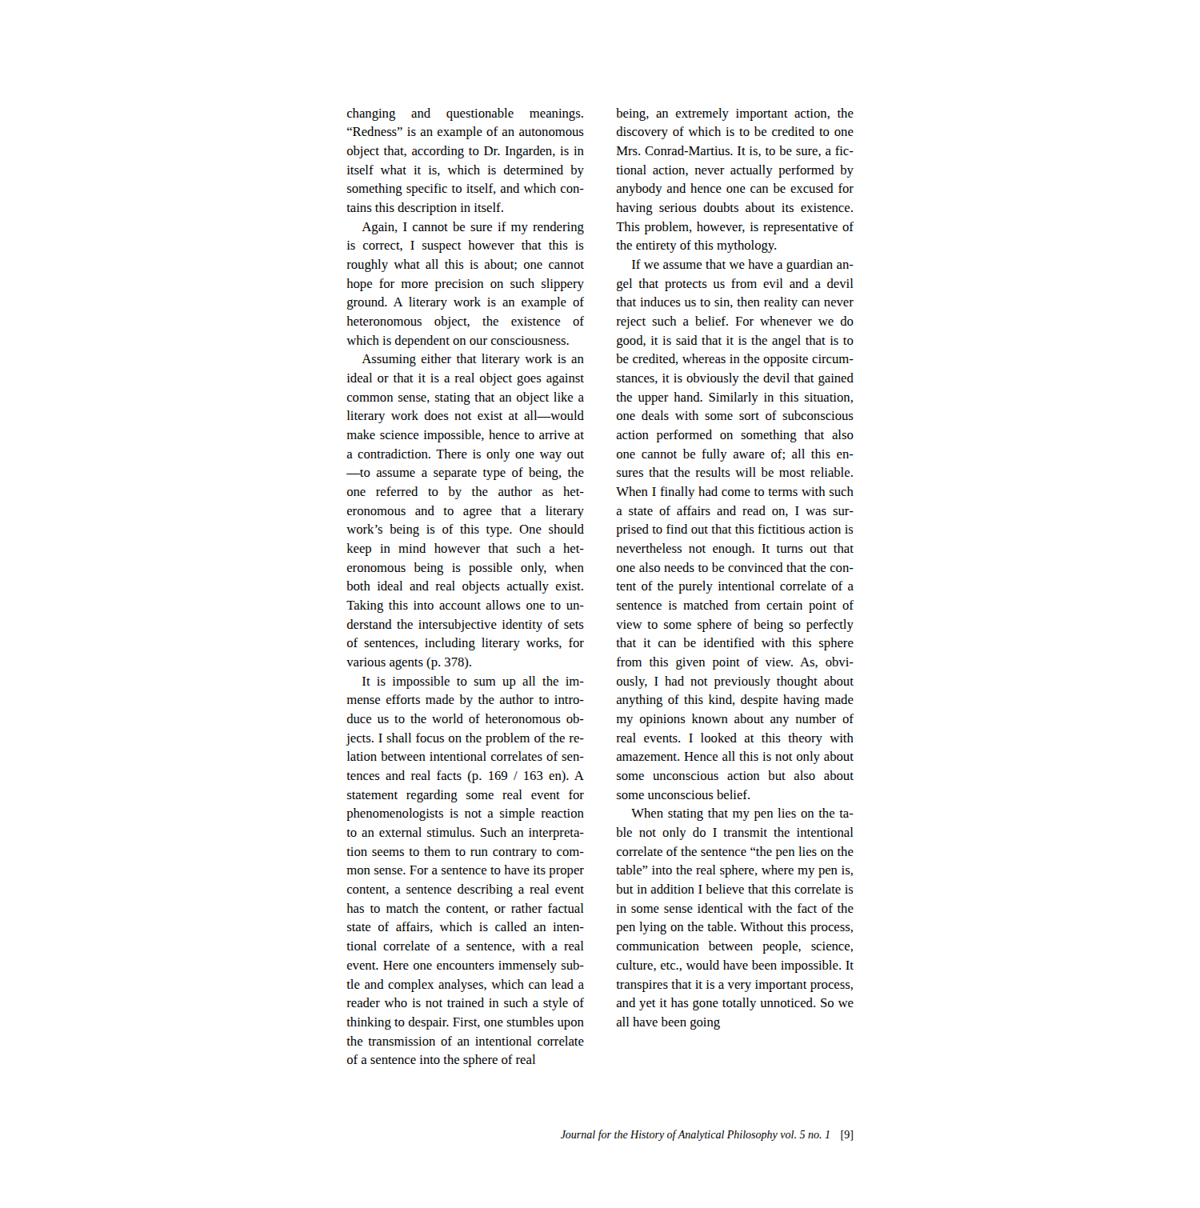changing and questionable meanings. “Redness” is an example of an autonomous object that, according to Dr. Ingarden, is in itself what it is, which is determined by something specific to itself, and which contains this description in itself.
Again, I cannot be sure if my rendering is correct, I suspect however that this is roughly what all this is about; one cannot hope for more precision on such slippery ground. A literary work is an example of heteronomous object, the existence of which is dependent on our consciousness.
Assuming either that literary work is an ideal or that it is a real object goes against common sense, stating that an object like a literary work does not exist at all—would make science impossible, hence to arrive at a contradiction. There is only one way out—to assume a separate type of being, the one referred to by the author as heteronomous and to agree that a literary work’s being is of this type. One should keep in mind however that such a heteronomous being is possible only, when both ideal and real objects actually exist. Taking this into account allows one to understand the intersubjective identity of sets of sentences, including literary works, for various agents (p. 378).
It is impossible to sum up all the immense efforts made by the author to introduce us to the world of heteronomous objects. I shall focus on the problem of the relation between intentional correlates of sentences and real facts (p. 169 / 163 en). A statement regarding some real event for phenomenologists is not a simple reaction to an external stimulus. Such an interpretation seems to them to run contrary to common sense. For a sentence to have its proper content, a sentence describing a real event has to match the content, or rather factual state of affairs, which is called an intentional correlate of a sentence, with a real event. Here one encounters immensely subtle and complex analyses, which can lead a reader who is not trained in such a style of thinking to despair. First, one stumbles upon the transmission of an intentional correlate of a sentence into the sphere of real
being, an extremely important action, the discovery of which is to be credited to one Mrs. Conrad-Martius. It is, to be sure, a fictional action, never actually performed by anybody and hence one can be excused for having serious doubts about its existence. This problem, however, is representative of the entirety of this mythology.
If we assume that we have a guardian angel that protects us from evil and a devil that induces us to sin, then reality can never reject such a belief. For whenever we do good, it is said that it is the angel that is to be credited, whereas in the opposite circumstances, it is obviously the devil that gained the upper hand. Similarly in this situation, one deals with some sort of subconscious action performed on something that also one cannot be fully aware of; all this ensures that the results will be most reliable. When I finally had come to terms with such a state of affairs and read on, I was surprised to find out that this fictitious action is nevertheless not enough. It turns out that one also needs to be convinced that the content of the purely intentional correlate of a sentence is matched from certain point of view to some sphere of being so perfectly that it can be identified with this sphere from this given point of view. As, obviously, I had not previously thought about anything of this kind, despite having made my opinions known about any number of real events. I looked at this theory with amazement. Hence all this is not only about some unconscious action but also about some unconscious belief.
When stating that my pen lies on the table not only do I transmit the intentional correlate of the sentence “the pen lies on the table” into the real sphere, where my pen is, but in addition I believe that this correlate is in some sense identical with the fact of the pen lying on the table. Without this process, communication between people, science, culture, etc., would have been impossible. It transpires that it is a very important process, and yet it has gone totally unnoticed. So we all have been going
Journal for the History of Analytical Philosophy vol. 5 no. 1[9]